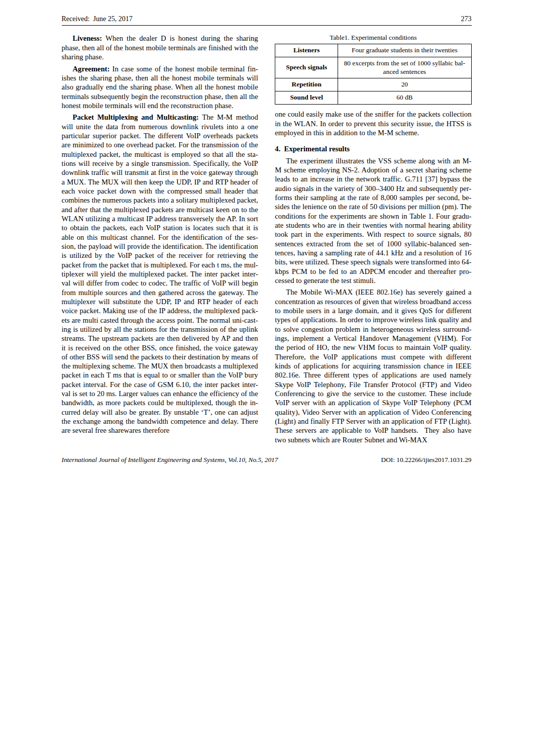Received: June 25, 2017 273
Liveness: When the dealer D is honest during the sharing phase, then all of the honest mobile terminals are finished with the sharing phase.
Agreement: In case some of the honest mobile terminal finishes the sharing phase, then all the honest mobile terminals will also gradually end the sharing phase. When all the honest mobile terminals subsequently begin the reconstruction phase, then all the honest mobile terminals will end the reconstruction phase.
Packet Multiplexing and Multicasting: The M-M method will unite the data from numerous downlink rivulets into a one particular superior packet. The different VoIP overheads packets are minimized to one overhead packet. For the transmission of the multiplexed packet, the multicast is employed so that all the stations will receive by a single transmission. Specifically, the VoIP downlink traffic will transmit at first in the voice gateway through a MUX. The MUX will then keep the UDP, IP and RTP header of each voice packet down with the compressed small header that combines the numerous packets into a solitary multiplexed packet, and after that the multiplexed packets are multicast keen on to the WLAN utilizing a multicast IP address transversely the AP. In sort to obtain the packets, each VoIP station is locates such that it is able on this multicast channel. For the identification of the session, the payload will provide the identification. The identification is utilized by the VoIP packet of the receiver for retrieving the packet from the packet that is multiplexed. For each t ms, the multiplexer will yield the multiplexed packet. The inter packet interval will differ from codec to codec. The traffic of VoIP will begin from multiple sources and then gathered across the gateway. The multiplexer will substitute the UDP, IP and RTP header of each voice packet. Making use of the IP address, the multiplexed packets are multi casted through the access point. The normal uni-casting is utilized by all the stations for the transmission of the uplink streams. The upstream packets are then delivered by AP and then it is received on the other BSS, once finished, the voice gateway of other BSS will send the packets to their destination by means of the multiplexing scheme. The MUX then broadcasts a multiplexed packet in each T ms that is equal to or smaller than the VoIP bury packet interval. For the case of GSM 6.10, the inter packet interval is set to 20 ms. Larger values can enhance the efficiency of the bandwidth, as more packets could be multiplexed, though the incurred delay will also be greater. By unstable ‘T’, one can adjust the exchange among the bandwidth competence and delay. There are several free sharewares therefore
Table1. Experimental conditions
| Listeners | Four graduate students in their twenties |
| Speech signals | 80 excerpts from the set of 1000 syllabic balanced sentences |
| Repetition | 20 |
| Sound level | 60 dB |
one could easily make use of the sniffer for the packets collection in the WLAN. In order to prevent this security issue, the HTSS is employed in this in addition to the M-M scheme.
4. Experimental results
The experiment illustrates the VSS scheme along with an M-M scheme employing NS-2. Adoption of a secret sharing scheme leads to an increase in the network traffic. G.711 [37] bypass the audio signals in the variety of 300–3400 Hz and subsequently performs their sampling at the rate of 8,000 samples per second, besides the lenience on the rate of 50 divisions per million (pm). The conditions for the experiments are shown in Table 1. Four graduate students who are in their twenties with normal hearing ability took part in the experiments. With respect to source signals, 80 sentences extracted from the set of 1000 syllabic-balanced sentences, having a sampling rate of 44.1 kHz and a resolution of 16 bits, were utilized. These speech signals were transformed into 64-kbps PCM to be fed to an ADPCM encoder and thereafter processed to generate the test stimuli.
The Mobile Wi-MAX (IEEE 802.16e) has severely gained a concentration as resources of given that wireless broadband access to mobile users in a large domain, and it gives QoS for different types of applications. In order to improve wireless link quality and to solve congestion problem in heterogeneous wireless surroundings, implement a Vertical Handover Management (VHM). For the period of HO, the new VHM focus to maintain VoIP quality. Therefore, the VoIP applications must compete with different kinds of applications for acquiring transmission chance in IEEE 802.16e. Three different types of applications are used namely Skype VoIP Telephony, File Transfer Protocol (FTP) and Video Conferencing to give the service to the customer. These include VoIP server with an application of Skype VoIP Telephony (PCM quality), Video Server with an application of Video Conferencing (Light) and finally FTP Server with an application of FTP (Light). These servers are applicable to VoIP handsets. They also have two subnets which are Router Subnet and Wi-MAX
International Journal of Intelligent Engineering and Systems, Vol.10, No.5, 2017 DOI: 10.22266/ijies2017.1031.29